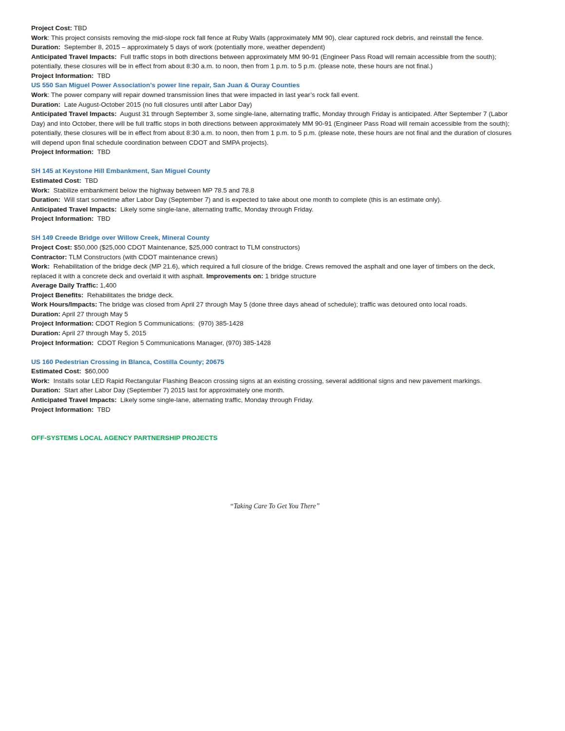Project Cost: TBD
Work: This project consists removing the mid-slope rock fall fence at Ruby Walls (approximately MM 90), clear captured rock debris, and reinstall the fence.
Duration: September 8, 2015 – approximately 5 days of work (potentially more, weather dependent)
Anticipated Travel Impacts: Full traffic stops in both directions between approximately MM 90-91 (Engineer Pass Road will remain accessible from the south); potentially, these closures will be in effect from about 8:30 a.m. to noon, then from 1 p.m. to 5 p.m. (please note, these hours are not final.)
Project Information: TBD
US 550 San Miguel Power Association’s power line repair, San Juan & Ouray Counties
Work: The power company will repair downed transmission lines that were impacted in last year’s rock fall event.
Duration: Late August-October 2015 (no full closures until after Labor Day)
Anticipated Travel Impacts: August 31 through September 3, some single-lane, alternating traffic, Monday through Friday is anticipated. After September 7 (Labor Day) and into October, there will be full traffic stops in both directions between approximately MM 90-91 (Engineer Pass Road will remain accessible from the south); potentially, these closures will be in effect from about 8:30 a.m. to noon, then from 1 p.m. to 5 p.m. (please note, these hours are not final and the duration of closures will depend upon final schedule coordination between CDOT and SMPA projects).
Project Information: TBD
SH 145 at Keystone Hill Embankment, San Miguel County
Estimated Cost: TBD
Work: Stabilize embankment below the highway between MP 78.5 and 78.8
Duration: Will start sometime after Labor Day (September 7) and is expected to take about one month to complete (this is an estimate only).
Anticipated Travel Impacts: Likely some single-lane, alternating traffic, Monday through Friday.
Project Information: TBD
SH 149 Creede Bridge over Willow Creek, Mineral County
Project Cost: $50,000 ($25,000 CDOT Maintenance, $25,000 contract to TLM constructors)
Contractor: TLM Constructors (with CDOT maintenance crews)
Work: Rehabilitation of the bridge deck (MP 21.6), which required a full closure of the bridge. Crews removed the asphalt and one layer of timbers on the deck, replaced it with a concrete deck and overlaid it with asphalt. Improvements on: 1 bridge structure
Average Daily Traffic: 1,400
Project Benefits: Rehabilitates the bridge deck.
Work Hours/Impacts: The bridge was closed from April 27 through May 5 (done three days ahead of schedule); traffic was detoured onto local roads.
Duration: April 27 through May 5
Project Information: CDOT Region 5 Communications: (970) 385-1428
Duration: April 27 through May 5, 2015
Project Information: CDOT Region 5 Communications Manager, (970) 385-1428
US 160 Pedestrian Crossing in Blanca, Costilla County; 20675
Estimated Cost: $60,000
Work: Installs solar LED Rapid Rectangular Flashing Beacon crossing signs at an existing crossing, several additional signs and new pavement markings.
Duration: Start after Labor Day (September 7) 2015 last for approximately one month.
Anticipated Travel Impacts: Likely some single-lane, alternating traffic, Monday through Friday.
Project Information: TBD
OFF-SYSTEMS LOCAL AGENCY PARTNERSHIP PROJECTS
“Taking Care To Get You There”